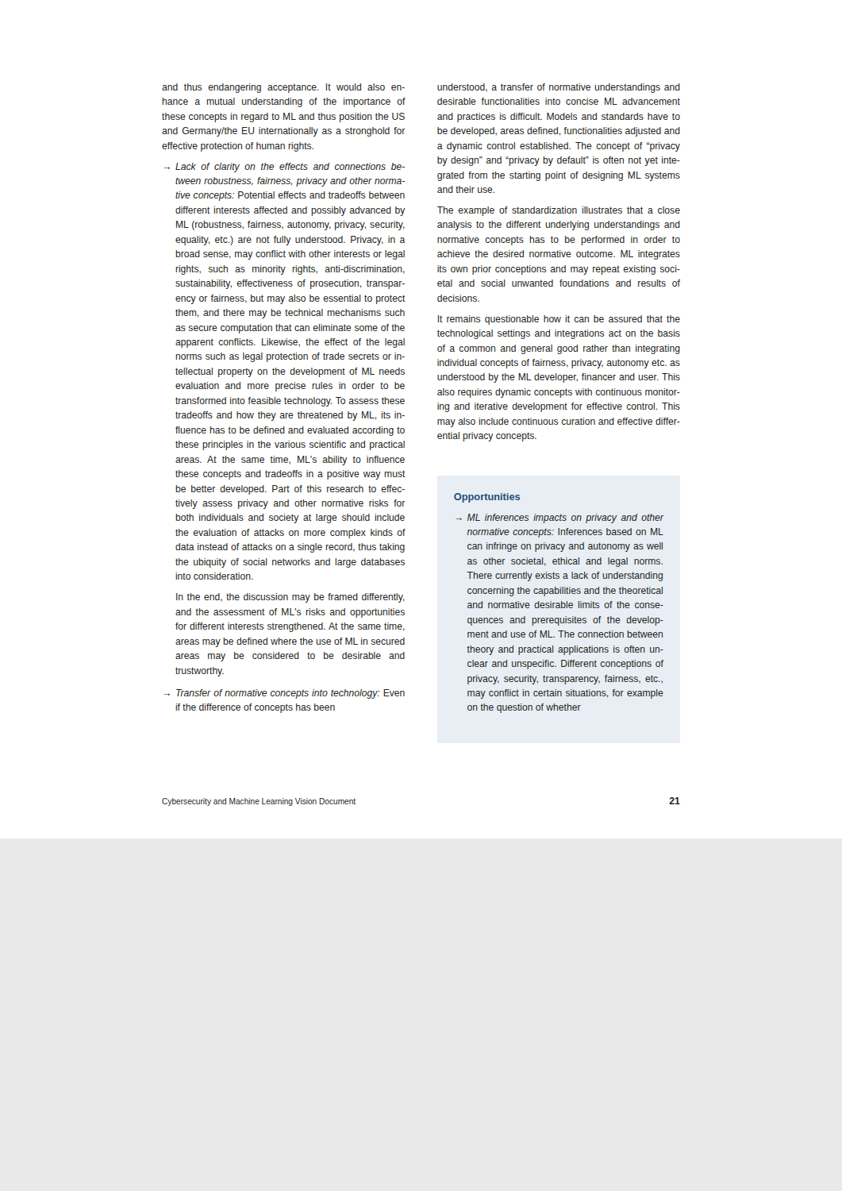and thus endangering acceptance. It would also enhance a mutual understanding of the importance of these concepts in regard to ML and thus position the US and Germany/the EU internationally as a stronghold for effective protection of human rights.
Lack of clarity on the effects and connections between robustness, fairness, privacy and other normative concepts: Potential effects and tradeoffs between different interests affected and possibly advanced by ML (robustness, fairness, autonomy, privacy, security, equality, etc.) are not fully understood. Privacy, in a broad sense, may conflict with other interests or legal rights, such as minority rights, anti-discrimination, sustainability, effectiveness of prosecution, transparency or fairness, but may also be essential to protect them, and there may be technical mechanisms such as secure computation that can eliminate some of the apparent conflicts. Likewise, the effect of the legal norms such as legal protection of trade secrets or intellectual property on the development of ML needs evaluation and more precise rules in order to be transformed into feasible technology. To assess these tradeoffs and how they are threatened by ML, its influence has to be defined and evaluated according to these principles in the various scientific and practical areas. At the same time, ML's ability to influence these concepts and tradeoffs in a positive way must be better developed. Part of this research to effectively assess privacy and other normative risks for both individuals and society at large should include the evaluation of attacks on more complex kinds of data instead of attacks on a single record, thus taking the ubiquity of social networks and large databases into consideration.
In the end, the discussion may be framed differently, and the assessment of ML's risks and opportunities for different interests strengthened. At the same time, areas may be defined where the use of ML in secured areas may be considered to be desirable and trustworthy.
Transfer of normative concepts into technology: Even if the difference of concepts has been
understood, a transfer of normative understandings and desirable functionalities into concise ML advancement and practices is difficult. Models and standards have to be developed, areas defined, functionalities adjusted and a dynamic control established. The concept of “privacy by design” and “privacy by default” is often not yet integrated from the starting point of designing ML systems and their use.
The example of standardization illustrates that a close analysis to the different underlying understandings and normative concepts has to be performed in order to achieve the desired normative outcome. ML integrates its own prior conceptions and may repeat existing societal and social unwanted foundations and results of decisions.
It remains questionable how it can be assured that the technological settings and integrations act on the basis of a common and general good rather than integrating individual concepts of fairness, privacy, autonomy etc. as understood by the ML developer, financer and user. This also requires dynamic concepts with continuous monitoring and iterative development for effective control. This may also include continuous curation and effective differential privacy concepts.
Opportunities
ML inferences impacts on privacy and other normative concepts: Inferences based on ML can infringe on privacy and autonomy as well as other societal, ethical and legal norms. There currently exists a lack of understanding concerning the capabilities and the theoretical and normative desirable limits of the consequences and prerequisites of the development and use of ML. The connection between theory and practical applications is often unclear and unspecific. Different conceptions of privacy, security, transparency, fairness, etc., may conflict in certain situations, for example on the question of whether
Cybersecurity and Machine Learning Vision Document 21